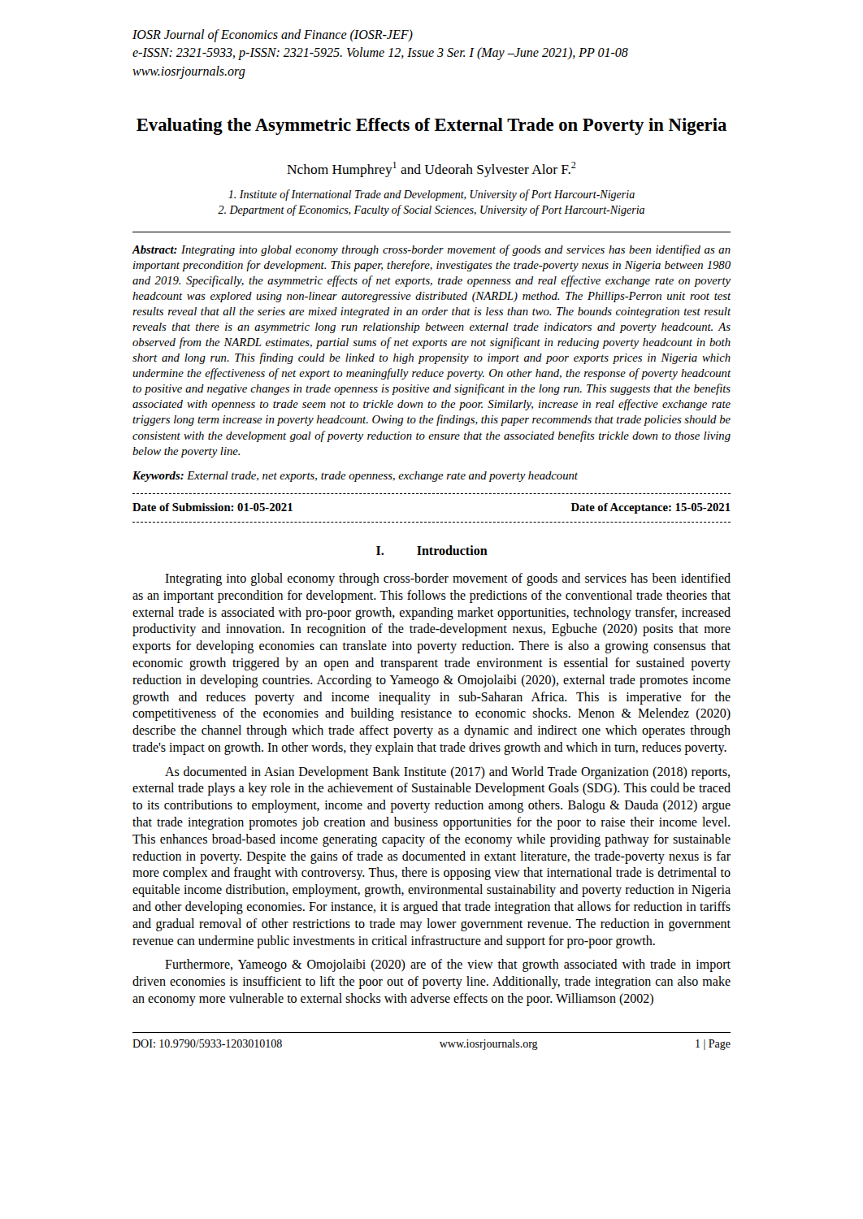IOSR Journal of Economics and Finance (IOSR-JEF)
e-ISSN: 2321-5933, p-ISSN: 2321-5925. Volume 12, Issue 3 Ser. I (May –June 2021), PP 01-08
www.iosrjournals.org
Evaluating the Asymmetric Effects of External Trade on Poverty in Nigeria
Nchom Humphrey1 and Udeorah Sylvester Alor F.2
Institute of International Trade and Development, University of Port Harcourt-Nigeria
Department of Economics, Faculty of Social Sciences, University of Port Harcourt-Nigeria
Abstract: Integrating into global economy through cross-border movement of goods and services has been identified as an important precondition for development. This paper, therefore, investigates the trade-poverty nexus in Nigeria between 1980 and 2019. Specifically, the asymmetric effects of net exports, trade openness and real effective exchange rate on poverty headcount was explored using non-linear autoregressive distributed (NARDL) method. The Phillips-Perron unit root test results reveal that all the series are mixed integrated in an order that is less than two. The bounds cointegration test result reveals that there is an asymmetric long run relationship between external trade indicators and poverty headcount. As observed from the NARDL estimates, partial sums of net exports are not significant in reducing poverty headcount in both short and long run. This finding could be linked to high propensity to import and poor exports prices in Nigeria which undermine the effectiveness of net export to meaningfully reduce poverty. On other hand, the response of poverty headcount to positive and negative changes in trade openness is positive and significant in the long run. This suggests that the benefits associated with openness to trade seem not to trickle down to the poor. Similarly, increase in real effective exchange rate triggers long term increase in poverty headcount. Owing to the findings, this paper recommends that trade policies should be consistent with the development goal of poverty reduction to ensure that the associated benefits trickle down to those living below the poverty line.
Keywords: External trade, net exports, trade openness, exchange rate and poverty headcount
Date of Submission: 01-05-2021 Date of Acceptance: 15-05-2021
I. Introduction
Integrating into global economy through cross-border movement of goods and services has been identified as an important precondition for development. This follows the predictions of the conventional trade theories that external trade is associated with pro-poor growth, expanding market opportunities, technology transfer, increased productivity and innovation. In recognition of the trade-development nexus, Egbuche (2020) posits that more exports for developing economies can translate into poverty reduction. There is also a growing consensus that economic growth triggered by an open and transparent trade environment is essential for sustained poverty reduction in developing countries. According to Yameogo & Omojolaibi (2020), external trade promotes income growth and reduces poverty and income inequality in sub-Saharan Africa. This is imperative for the competitiveness of the economies and building resistance to economic shocks. Menon & Melendez (2020) describe the channel through which trade affect poverty as a dynamic and indirect one which operates through trade's impact on growth. In other words, they explain that trade drives growth and which in turn, reduces poverty.
As documented in Asian Development Bank Institute (2017) and World Trade Organization (2018) reports, external trade plays a key role in the achievement of Sustainable Development Goals (SDG). This could be traced to its contributions to employment, income and poverty reduction among others. Balogu & Dauda (2012) argue that trade integration promotes job creation and business opportunities for the poor to raise their income level. This enhances broad-based income generating capacity of the economy while providing pathway for sustainable reduction in poverty. Despite the gains of trade as documented in extant literature, the trade-poverty nexus is far more complex and fraught with controversy. Thus, there is opposing view that international trade is detrimental to equitable income distribution, employment, growth, environmental sustainability and poverty reduction in Nigeria and other developing economies. For instance, it is argued that trade integration that allows for reduction in tariffs and gradual removal of other restrictions to trade may lower government revenue. The reduction in government revenue can undermine public investments in critical infrastructure and support for pro-poor growth.
Furthermore, Yameogo & Omojolaibi (2020) are of the view that growth associated with trade in import driven economies is insufficient to lift the poor out of poverty line. Additionally, trade integration can also make an economy more vulnerable to external shocks with adverse effects on the poor. Williamson (2002)
DOI: 10.9790/5933-1203010108 www.iosrjournals.org 1 | Page